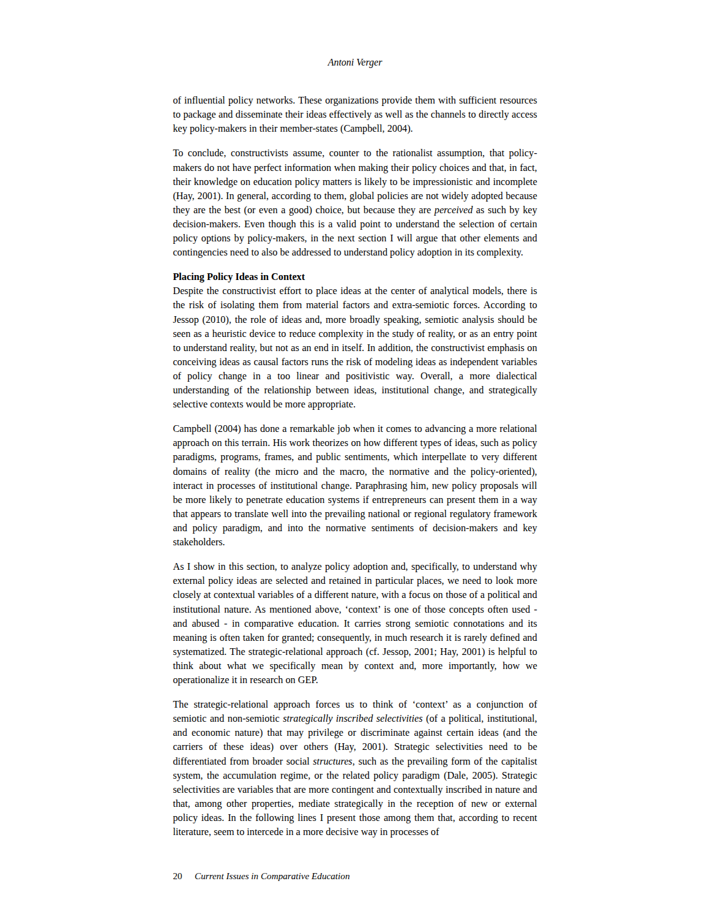Antoni Verger
of influential policy networks. These organizations provide them with sufficient resources to package and disseminate their ideas effectively as well as the channels to directly access key policy-makers in their member-states (Campbell, 2004).
To conclude, constructivists assume, counter to the rationalist assumption, that policy-makers do not have perfect information when making their policy choices and that, in fact, their knowledge on education policy matters is likely to be impressionistic and incomplete (Hay, 2001). In general, according to them, global policies are not widely adopted because they are the best (or even a good) choice, but because they are perceived as such by key decision-makers. Even though this is a valid point to understand the selection of certain policy options by policy-makers, in the next section I will argue that other elements and contingencies need to also be addressed to understand policy adoption in its complexity.
Placing Policy Ideas in Context
Despite the constructivist effort to place ideas at the center of analytical models, there is the risk of isolating them from material factors and extra-semiotic forces. According to Jessop (2010), the role of ideas and, more broadly speaking, semiotic analysis should be seen as a heuristic device to reduce complexity in the study of reality, or as an entry point to understand reality, but not as an end in itself. In addition, the constructivist emphasis on conceiving ideas as causal factors runs the risk of modeling ideas as independent variables of policy change in a too linear and positivistic way. Overall, a more dialectical understanding of the relationship between ideas, institutional change, and strategically selective contexts would be more appropriate.
Campbell (2004) has done a remarkable job when it comes to advancing a more relational approach on this terrain. His work theorizes on how different types of ideas, such as policy paradigms, programs, frames, and public sentiments, which interpellate to very different domains of reality (the micro and the macro, the normative and the policy-oriented), interact in processes of institutional change. Paraphrasing him, new policy proposals will be more likely to penetrate education systems if entrepreneurs can present them in a way that appears to translate well into the prevailing national or regional regulatory framework and policy paradigm, and into the normative sentiments of decision-makers and key stakeholders.
As I show in this section, to analyze policy adoption and, specifically, to understand why external policy ideas are selected and retained in particular places, we need to look more closely at contextual variables of a different nature, with a focus on those of a political and institutional nature. As mentioned above, ‘context’ is one of those concepts often used - and abused - in comparative education. It carries strong semiotic connotations and its meaning is often taken for granted; consequently, in much research it is rarely defined and systematized. The strategic-relational approach (cf. Jessop, 2001; Hay, 2001) is helpful to think about what we specifically mean by context and, more importantly, how we operationalize it in research on GEP.
The strategic-relational approach forces us to think of ‘context’ as a conjunction of semiotic and non-semiotic strategically inscribed selectivities (of a political, institutional, and economic nature) that may privilege or discriminate against certain ideas (and the carriers of these ideas) over others (Hay, 2001). Strategic selectivities need to be differentiated from broader social structures, such as the prevailing form of the capitalist system, the accumulation regime, or the related policy paradigm (Dale, 2005). Strategic selectivities are variables that are more contingent and contextually inscribed in nature and that, among other properties, mediate strategically in the reception of new or external policy ideas. In the following lines I present those among them that, according to recent literature, seem to intercede in a more decisive way in processes of
20 Current Issues in Comparative Education